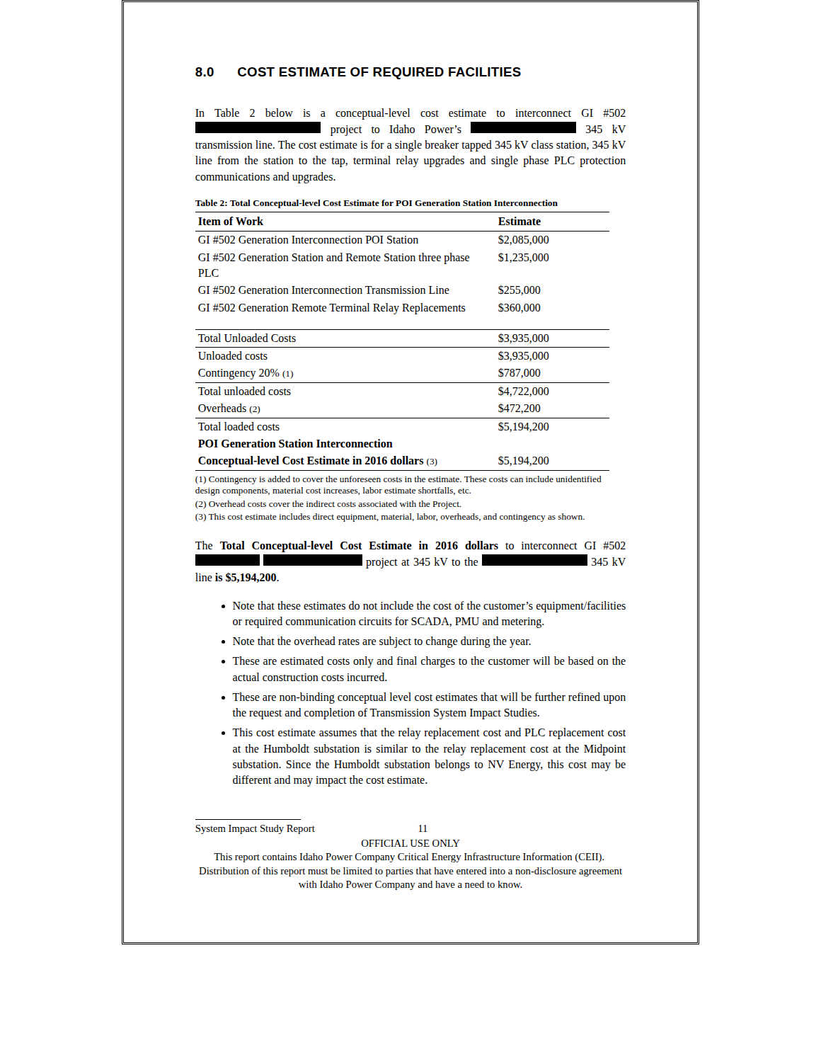8.0 COST ESTIMATE OF REQUIRED FACILITIES
In Table 2 below is a conceptual-level cost estimate to interconnect GI #502 project to Idaho Power’s 345 kV transmission line. The cost estimate is for a single breaker tapped 345 kV class station, 345 kV line from the station to the tap, terminal relay upgrades and single phase PLC protection communications and upgrades.
Table 2: Total Conceptual-level Cost Estimate for POI Generation Station Interconnection
| Item of Work | Estimate |
| --- | --- |
| GI #502 Generation Interconnection POI Station | $2,085,000 |
| GI #502 Generation Station and Remote Station three phase PLC | $1,235,000 |
| GI #502 Generation Interconnection Transmission Line | $255,000 |
| GI #502 Generation Remote Terminal Relay Replacements | $360,000 |
| Total Unloaded Costs | $3,935,000 |
| Unloaded costs | $3,935,000 |
| Contingency 20% (1) | $787,000 |
| Total unloaded costs | $4,722,000 |
| Overheads (2) | $472,200 |
| Total loaded costs | $5,194,200 |
| POI Generation Station Interconnection | |
| Conceptual-level Cost Estimate in 2016 dollars (3) | $5,194,200 |
(1) Contingency is added to cover the unforeseen costs in the estimate. These costs can include unidentified design components, material cost increases, labor estimate shortfalls, etc.
(2) Overhead costs cover the indirect costs associated with the Project.
(3) This cost estimate includes direct equipment, material, labor, overheads, and contingency as shown.
The Total Conceptual-level Cost Estimate in 2016 dollars to interconnect GI #502 project at 345 kV to the 345 kV line is $5,194,200.
Note that these estimates do not include the cost of the customer’s equipment/facilities or required communication circuits for SCADA, PMU and metering.
Note that the overhead rates are subject to change during the year.
These are estimated costs only and final charges to the customer will be based on the actual construction costs incurred.
These are non-binding conceptual level cost estimates that will be further refined upon the request and completion of Transmission System Impact Studies.
This cost estimate assumes that the relay replacement cost and PLC replacement cost at the Humboldt substation is similar to the relay replacement cost at the Midpoint substation. Since the Humboldt substation belongs to NV Energy, this cost may be different and may impact the cost estimate.
System Impact Study Report 11
OFFICIAL USE ONLY
This report contains Idaho Power Company Critical Energy Infrastructure Information (CEII). Distribution of this report must be limited to parties that have entered into a non-disclosure agreement with Idaho Power Company and have a need to know.